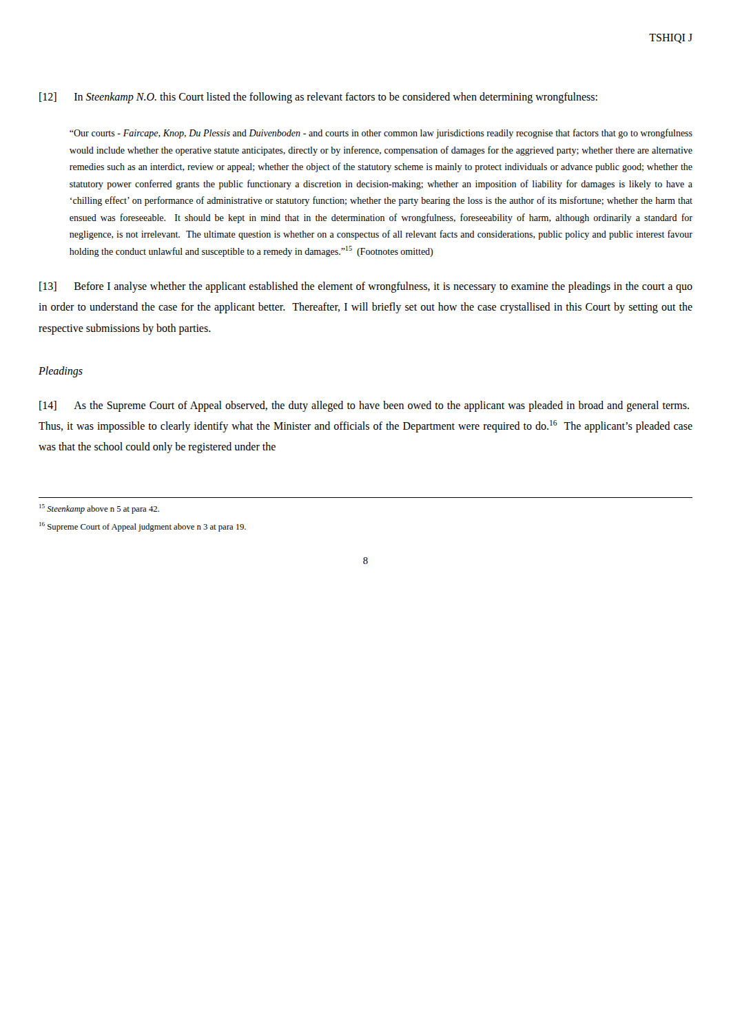TSHIQI J
[12] In Steenkamp N.O. this Court listed the following as relevant factors to be considered when determining wrongfulness:
“Our courts - Faircape, Knop, Du Plessis and Duivenboden - and courts in other common law jurisdictions readily recognise that factors that go to wrongfulness would include whether the operative statute anticipates, directly or by inference, compensation of damages for the aggrieved party; whether there are alternative remedies such as an interdict, review or appeal; whether the object of the statutory scheme is mainly to protect individuals or advance public good; whether the statutory power conferred grants the public functionary a discretion in decision-making; whether an imposition of liability for damages is likely to have a ‘chilling effect’ on performance of administrative or statutory function; whether the party bearing the loss is the author of its misfortune; whether the harm that ensued was foreseeable. It should be kept in mind that in the determination of wrongfulness, foreseeability of harm, although ordinarily a standard for negligence, is not irrelevant. The ultimate question is whether on a conspectus of all relevant facts and considerations, public policy and public interest favour holding the conduct unlawful and susceptible to a remedy in damages.”15 (Footnotes omitted)
[13] Before I analyse whether the applicant established the element of wrongfulness, it is necessary to examine the pleadings in the court a quo in order to understand the case for the applicant better. Thereafter, I will briefly set out how the case crystallised in this Court by setting out the respective submissions by both parties.
Pleadings
[14] As the Supreme Court of Appeal observed, the duty alleged to have been owed to the applicant was pleaded in broad and general terms. Thus, it was impossible to clearly identify what the Minister and officials of the Department were required to do.16 The applicant’s pleaded case was that the school could only be registered under the
15 Steenkamp above n 5 at para 42.
16 Supreme Court of Appeal judgment above n 3 at para 19.
8